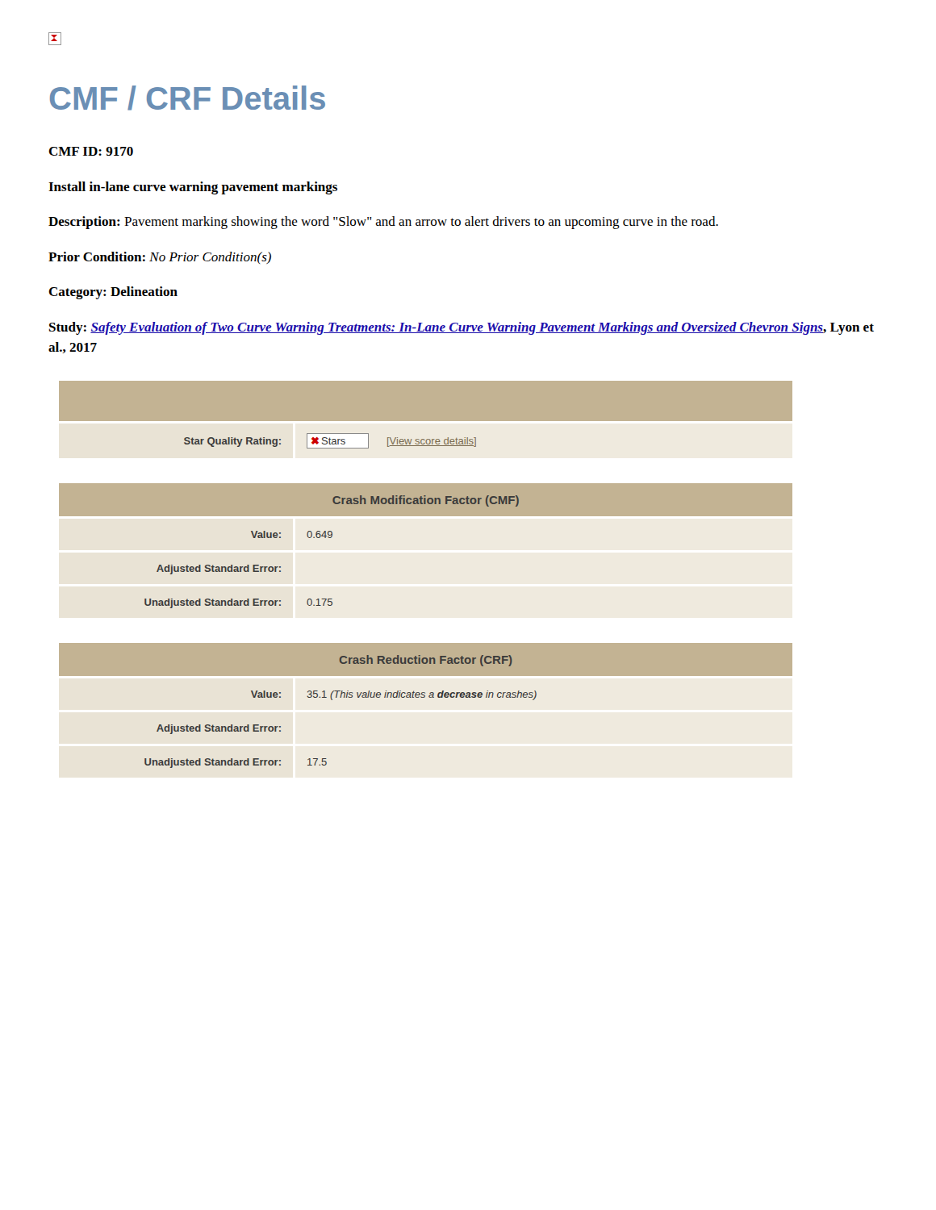CMF / CRF Details
CMF ID: 9170
Install in-lane curve warning pavement markings
Description: Pavement marking showing the word "Slow" and an arrow to alert drivers to an upcoming curve in the road.
Prior Condition: No Prior Condition(s)
Category: Delineation
Study: Safety Evaluation of Two Curve Warning Treatments: In-Lane Curve Warning Pavement Markings and Oversized Chevron Signs, Lyon et al., 2017
| Star Quality Rating: | ✖ Stars [ View score details ] |
| Crash Modification Factor (CMF) |
| Value: | 0.649 |
| Adjusted Standard Error: | |
| Unadjusted Standard Error: | 0.175 |
| Crash Reduction Factor (CRF) |
| Value: | 35.1 (This value indicates a decrease in crashes) |
| Adjusted Standard Error: | |
| Unadjusted Standard Error: | 17.5 |